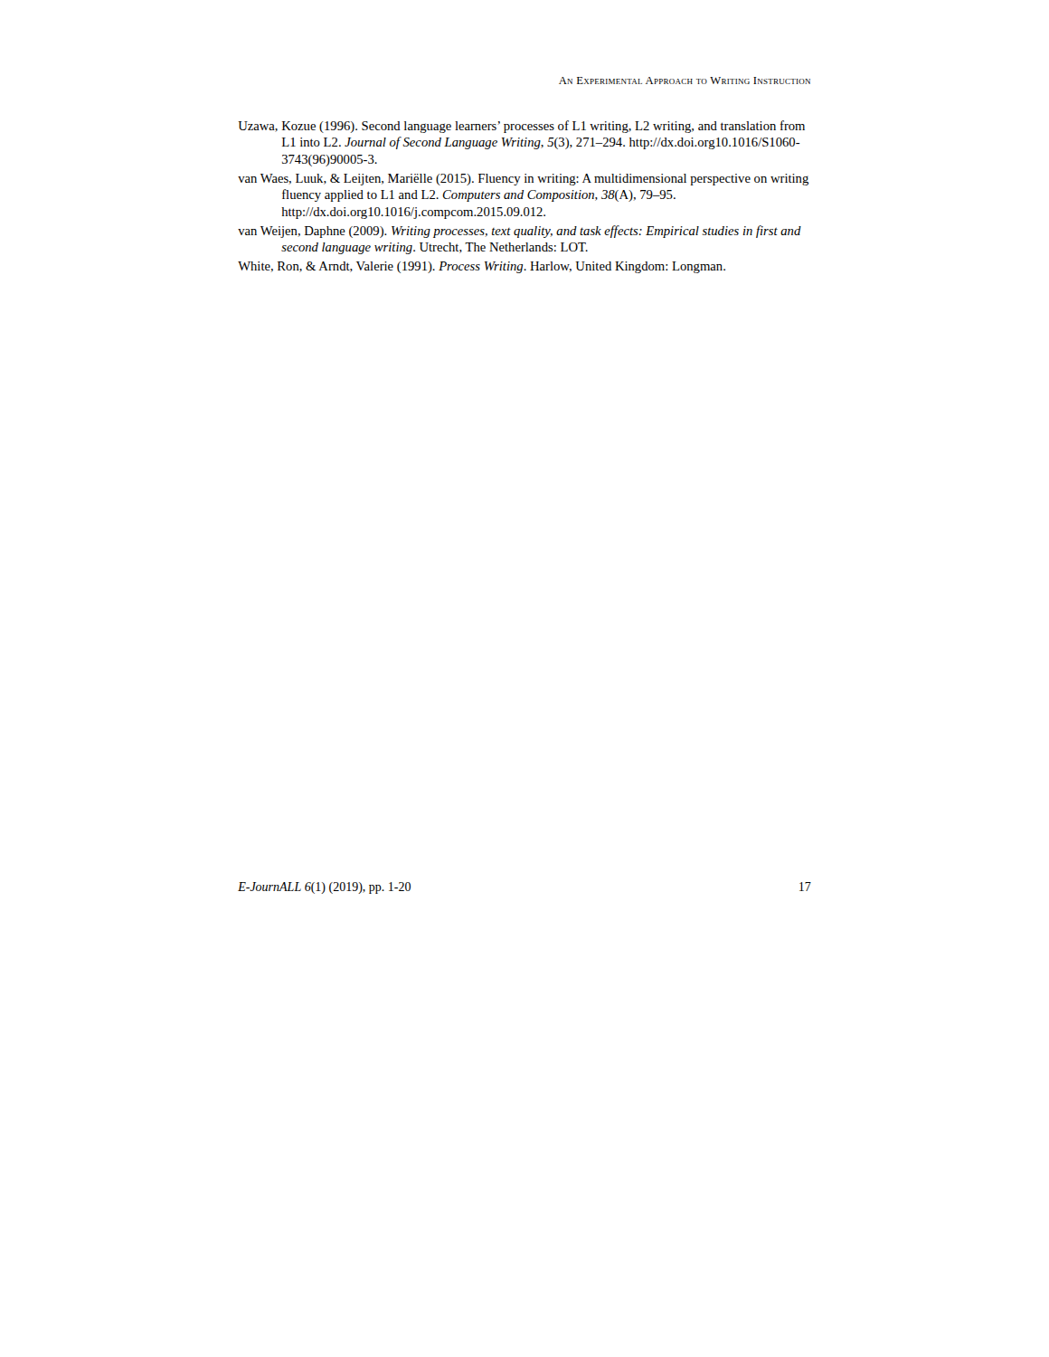An Experimental Approach to Writing Instruction
Uzawa, Kozue (1996). Second language learners’ processes of L1 writing, L2 writing, and translation from L1 into L2. Journal of Second Language Writing, 5(3), 271–294. http://dx.doi.org10.1016/S1060-3743(96)90005-3.
van Waes, Luuk, & Leijten, Mariëlle (2015). Fluency in writing: A multidimensional perspective on writing fluency applied to L1 and L2. Computers and Composition, 38(A), 79–95. http://dx.doi.org10.1016/j.compcom.2015.09.012.
van Weijen, Daphne (2009). Writing processes, text quality, and task effects: Empirical studies in first and second language writing. Utrecht, The Netherlands: LOT.
White, Ron, & Arndt, Valerie (1991). Process Writing. Harlow, United Kingdom: Longman.
E-JournALL 6(1) (2019), pp. 1-20
17